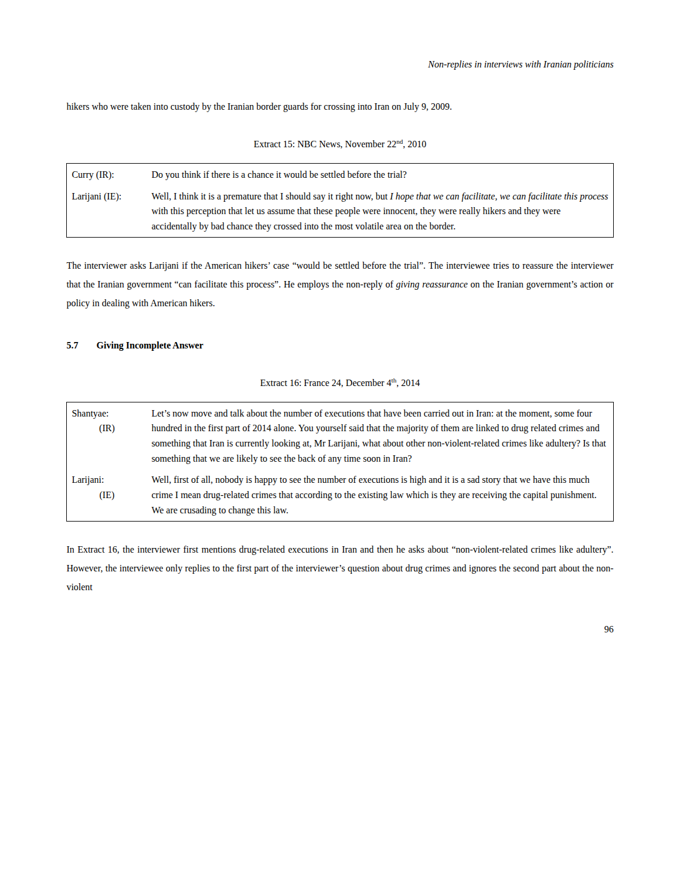Non-replies in interviews with Iranian politicians
hikers who were taken into custody by the Iranian border guards for crossing into Iran on July 9, 2009.
Extract 15: NBC News, November 22nd, 2010
| Curry (IR): | Do you think if there is a chance it would be settled before the trial? |
| Larijani (IE): | Well, I think it is a premature that I should say it right now, but I hope that we can facilitate, we can facilitate this process with this perception that let us assume that these people were innocent, they were really hikers and they were accidentally by bad chance they crossed into the most volatile area on the border. |
The interviewer asks Larijani if the American hikers’ case “would be settled before the trial”. The interviewee tries to reassure the interviewer that the Iranian government “can facilitate this process”. He employs the non-reply of giving reassurance on the Iranian government’s action or policy in dealing with American hikers.
5.7 Giving Incomplete Answer
Extract 16: France 24, December 4th, 2014
| Shantyae: (IR) | Let’s now move and talk about the number of executions that have been carried out in Iran: at the moment, some four hundred in the first part of 2014 alone. You yourself said that the majority of them are linked to drug related crimes and something that Iran is currently looking at, Mr Larijani, what about other non-violent-related crimes like adultery? Is that something that we are likely to see the back of any time soon in Iran? |
| Larijani: (IE) | Well, first of all, nobody is happy to see the number of executions is high and it is a sad story that we have this much crime I mean drug-related crimes that according to the existing law which is they are receiving the capital punishment. We are crusading to change this law. |
In Extract 16, the interviewer first mentions drug-related executions in Iran and then he asks about “non-violent-related crimes like adultery”. However, the interviewee only replies to the first part of the interviewer’s question about drug crimes and ignores the second part about the non-violent
96